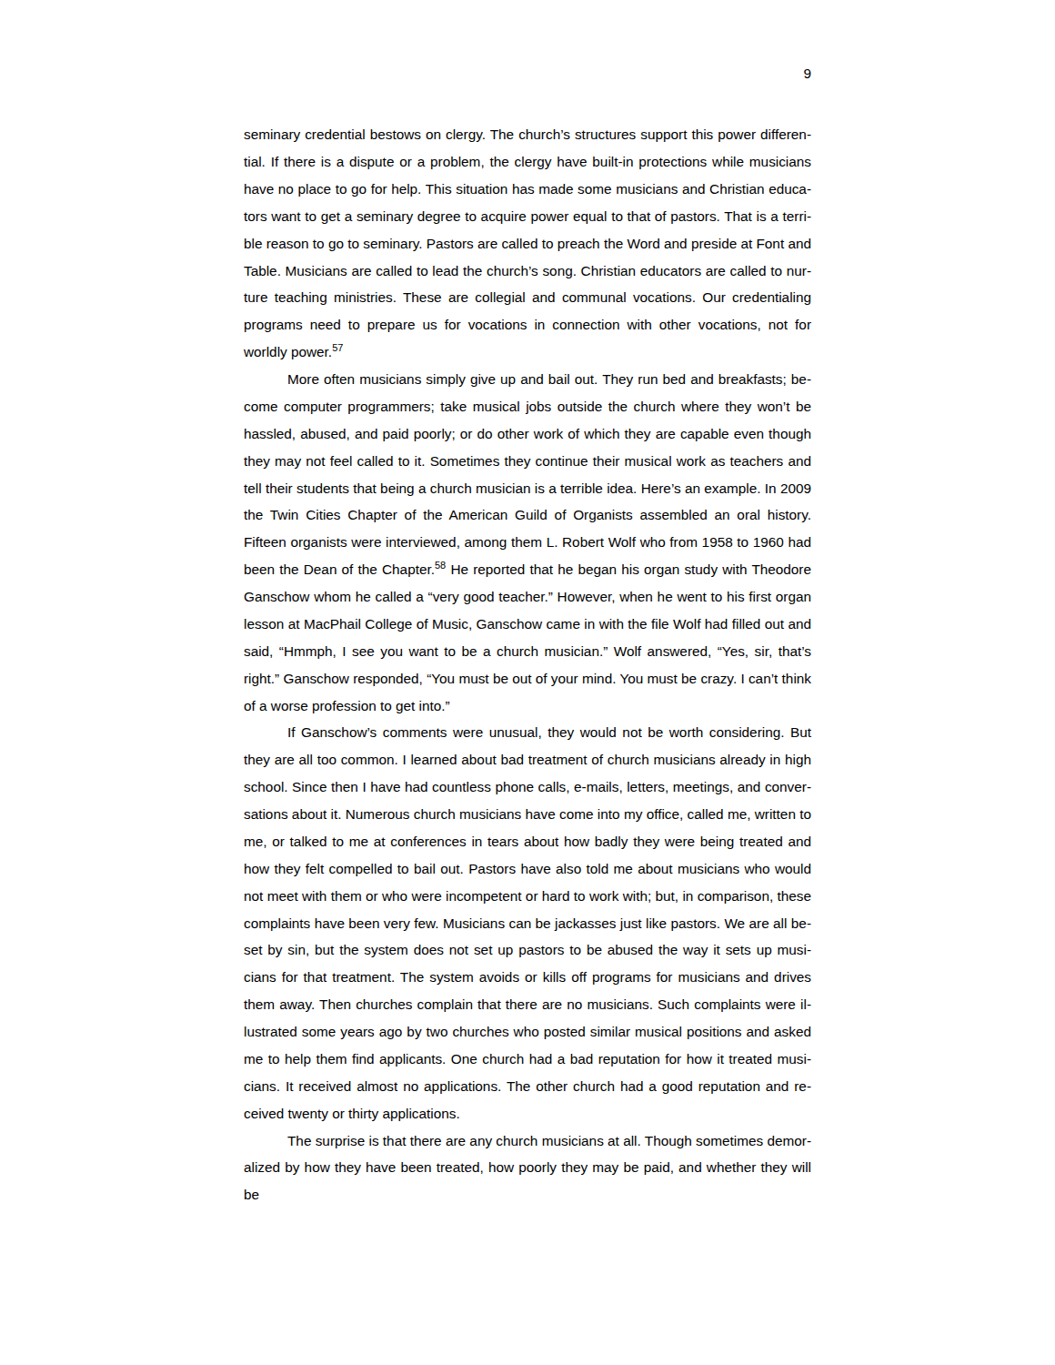9
seminary credential bestows on clergy. The church’s structures support this power differential. If there is a dispute or a problem, the clergy have built-in protections while musicians have no place to go for help. This situation has made some musicians and Christian educators want to get a seminary degree to acquire power equal to that of pastors. That is a terrible reason to go to seminary. Pastors are called to preach the Word and preside at Font and Table. Musicians are called to lead the church’s song. Christian educators are called to nurture teaching ministries. These are collegial and communal vocations. Our credentialing programs need to prepare us for vocations in connection with other vocations, not for worldly power.57
More often musicians simply give up and bail out. They run bed and breakfasts; become computer programmers; take musical jobs outside the church where they won’t be hassled, abused, and paid poorly; or do other work of which they are capable even though they may not feel called to it. Sometimes they continue their musical work as teachers and tell their students that being a church musician is a terrible idea. Here’s an example. In 2009 the Twin Cities Chapter of the American Guild of Organists assembled an oral history. Fifteen organists were interviewed, among them L. Robert Wolf who from 1958 to 1960 had been the Dean of the Chapter.58 He reported that he began his organ study with Theodore Ganschow whom he called a “very good teacher.” However, when he went to his first organ lesson at MacPhail College of Music, Ganschow came in with the file Wolf had filled out and said, “Hmmph, I see you want to be a church musician.” Wolf answered, “Yes, sir, that’s right.” Ganschow responded, “You must be out of your mind. You must be crazy. I can’t think of a worse profession to get into.”
If Ganschow’s comments were unusual, they would not be worth considering. But they are all too common. I learned about bad treatment of church musicians already in high school. Since then I have had countless phone calls, e-mails, letters, meetings, and conversations about it. Numerous church musicians have come into my office, called me, written to me, or talked to me at conferences in tears about how badly they were being treated and how they felt compelled to bail out. Pastors have also told me about musicians who would not meet with them or who were incompetent or hard to work with; but, in comparison, these complaints have been very few. Musicians can be jackasses just like pastors. We are all beset by sin, but the system does not set up pastors to be abused the way it sets up musicians for that treatment. The system avoids or kills off programs for musicians and drives them away. Then churches complain that there are no musicians. Such complaints were illustrated some years ago by two churches who posted similar musical positions and asked me to help them find applicants. One church had a bad reputation for how it treated musicians. It received almost no applications. The other church had a good reputation and received twenty or thirty applications.
The surprise is that there are any church musicians at all. Though sometimes demoralized by how they have been treated, how poorly they may be paid, and whether they will be